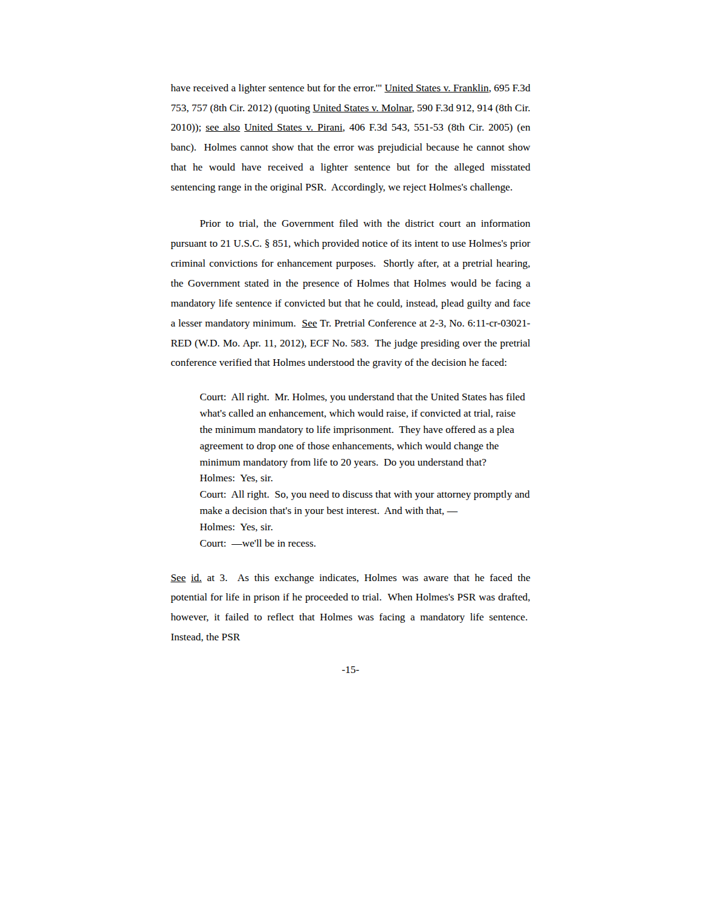have received a lighter sentence but for the error.'" United States v. Franklin, 695 F.3d 753, 757 (8th Cir. 2012) (quoting United States v. Molnar, 590 F.3d 912, 914 (8th Cir. 2010)); see also United States v. Pirani, 406 F.3d 543, 551-53 (8th Cir. 2005) (en banc). Holmes cannot show that the error was prejudicial because he cannot show that he would have received a lighter sentence but for the alleged misstated sentencing range in the original PSR. Accordingly, we reject Holmes's challenge.
Prior to trial, the Government filed with the district court an information pursuant to 21 U.S.C. § 851, which provided notice of its intent to use Holmes's prior criminal convictions for enhancement purposes. Shortly after, at a pretrial hearing, the Government stated in the presence of Holmes that Holmes would be facing a mandatory life sentence if convicted but that he could, instead, plead guilty and face a lesser mandatory minimum. See Tr. Pretrial Conference at 2-3, No. 6:11-cr-03021-RED (W.D. Mo. Apr. 11, 2012), ECF No. 583. The judge presiding over the pretrial conference verified that Holmes understood the gravity of the decision he faced:
Court: All right. Mr. Holmes, you understand that the United States has filed what's called an enhancement, which would raise, if convicted at trial, raise the minimum mandatory to life imprisonment. They have offered as a plea agreement to drop one of those enhancements, which would change the minimum mandatory from life to 20 years. Do you understand that?
Holmes: Yes, sir.
Court: All right. So, you need to discuss that with your attorney promptly and make a decision that's in your best interest. And with that, —
Holmes: Yes, sir.
Court: —we'll be in recess.
See id. at 3. As this exchange indicates, Holmes was aware that he faced the potential for life in prison if he proceeded to trial. When Holmes's PSR was drafted, however, it failed to reflect that Holmes was facing a mandatory life sentence. Instead, the PSR
-15-